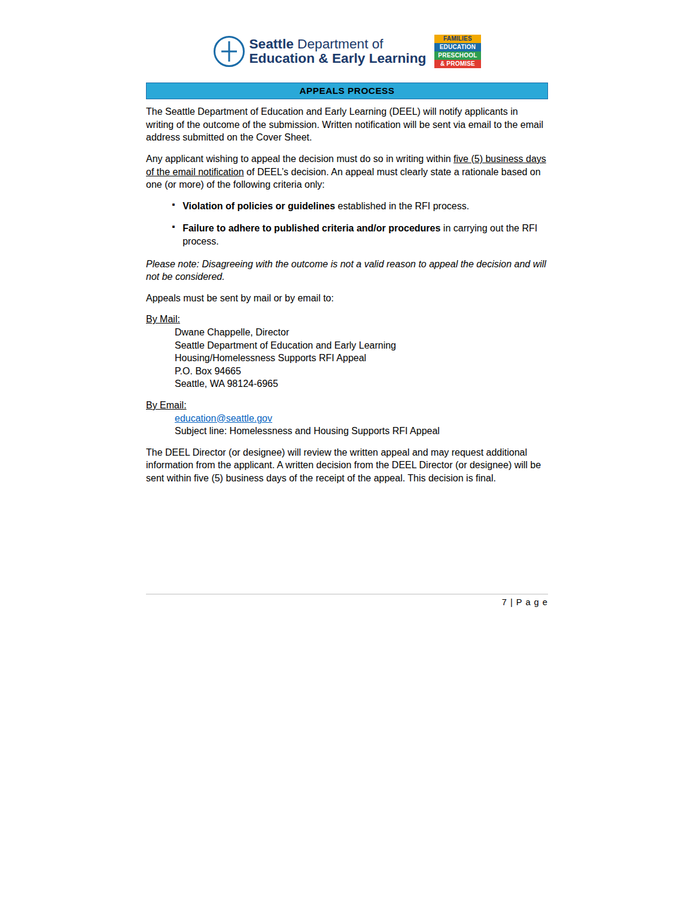Seattle Department of
Education & Early Learning
FAMILIES EDUCATION PRESCHOOL & PROMISE
APPEALS PROCESS
The Seattle Department of Education and Early Learning (DEEL) will notify applicants in writing of the outcome of the submission. Written notification will be sent via email to the email address submitted on the Cover Sheet.
Any applicant wishing to appeal the decision must do so in writing within five (5) business days of the email notification of DEEL’s decision. An appeal must clearly state a rationale based on one (or more) of the following criteria only:
Violation of policies or guidelines established in the RFI process.
Failure to adhere to published criteria and/or procedures in carrying out the RFI process.
Please note: Disagreeing with the outcome is not a valid reason to appeal the decision and will not be considered.
Appeals must be sent by mail or by email to:
By Mail:
Dwane Chappelle, Director
Seattle Department of Education and Early Learning
Housing/Homelessness Supports RFI Appeal
P.O. Box 94665
Seattle, WA 98124-6965
By Email:
education@seattle.gov
Subject line: Homelessness and Housing Supports RFI Appeal
The DEEL Director (or designee) will review the written appeal and may request additional information from the applicant. A written decision from the DEEL Director (or designee) will be sent within five (5) business days of the receipt of the appeal. This decision is final.
7 | P a g e